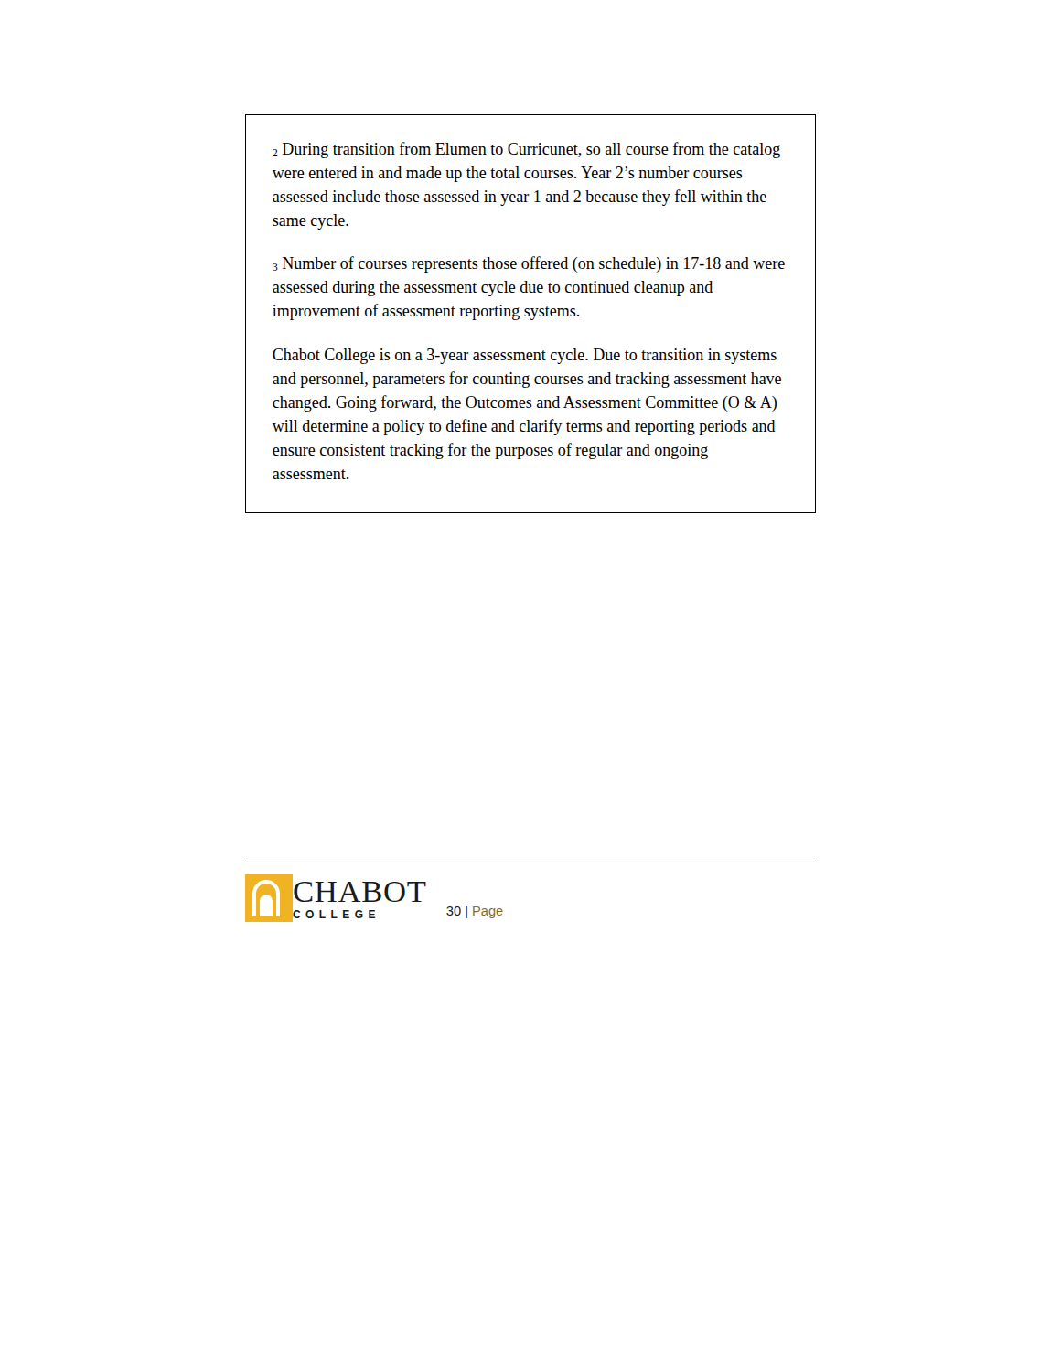2 During transition from Elumen to Curricunet, so all course from the catalog were entered in and made up the total courses. Year 2’s number courses assessed include those assessed in year 1 and 2 because they fell within the same cycle.
3 Number of courses represents those offered (on schedule) in 17-18 and were assessed during the assessment cycle due to continued cleanup and improvement of assessment reporting systems.
Chabot College is on a 3-year assessment cycle. Due to transition in systems and personnel, parameters for counting courses and tracking assessment have changed. Going forward, the Outcomes and Assessment Committee (O & A) will determine a policy to define and clarify terms and reporting periods and ensure consistent tracking for the purposes of regular and ongoing assessment.
CHABOT COLLEGE
30 | Page